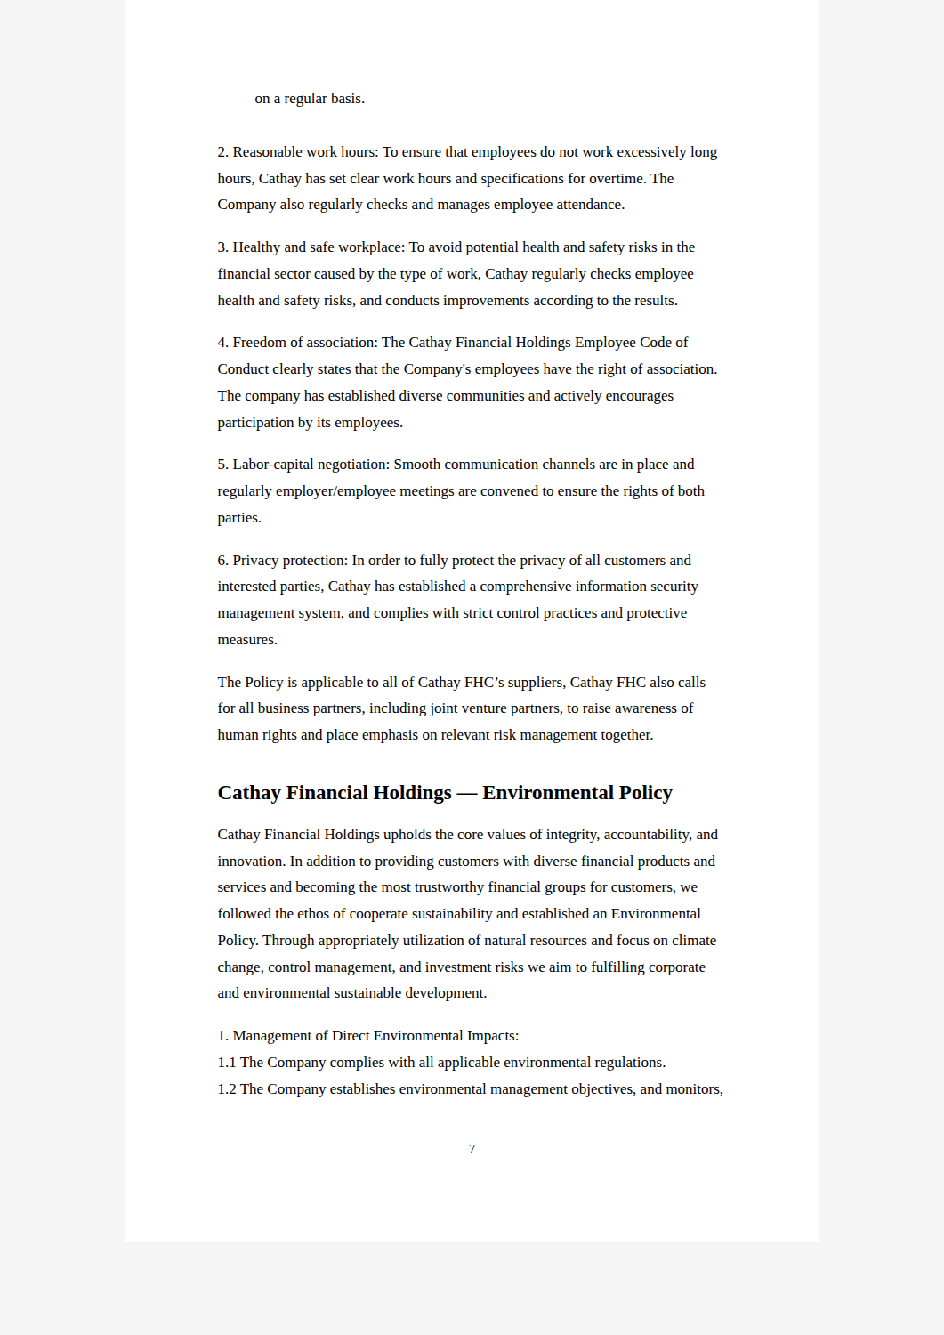on a regular basis.
2. Reasonable work hours: To ensure that employees do not work excessively long hours, Cathay has set clear work hours and specifications for overtime. The Company also regularly checks and manages employee attendance.
3. Healthy and safe workplace: To avoid potential health and safety risks in the financial sector caused by the type of work, Cathay regularly checks employee health and safety risks, and conducts improvements according to the results.
4. Freedom of association: The Cathay Financial Holdings Employee Code of Conduct clearly states that the Company's employees have the right of association. The company has established diverse communities and actively encourages participation by its employees.
5. Labor-capital negotiation: Smooth communication channels are in place and regularly employer/employee meetings are convened to ensure the rights of both parties.
6. Privacy protection: In order to fully protect the privacy of all customers and interested parties, Cathay has established a comprehensive information security management system, and complies with strict control practices and protective measures.
The Policy is applicable to all of Cathay FHC’s suppliers, Cathay FHC also calls for all business partners, including joint venture partners, to raise awareness of human rights and place emphasis on relevant risk management together.
Cathay Financial Holdings — Environmental Policy
Cathay Financial Holdings upholds the core values of integrity, accountability, and innovation. In addition to providing customers with diverse financial products and services and becoming the most trustworthy financial groups for customers, we followed the ethos of cooperate sustainability and established an Environmental Policy. Through appropriately utilization of natural resources and focus on climate change, control management, and investment risks we aim to fulfilling corporate and environmental sustainable development.
1. Management of Direct Environmental Impacts:
1.1 The Company complies with all applicable environmental regulations.
1.2 The Company establishes environmental management objectives, and monitors,
7